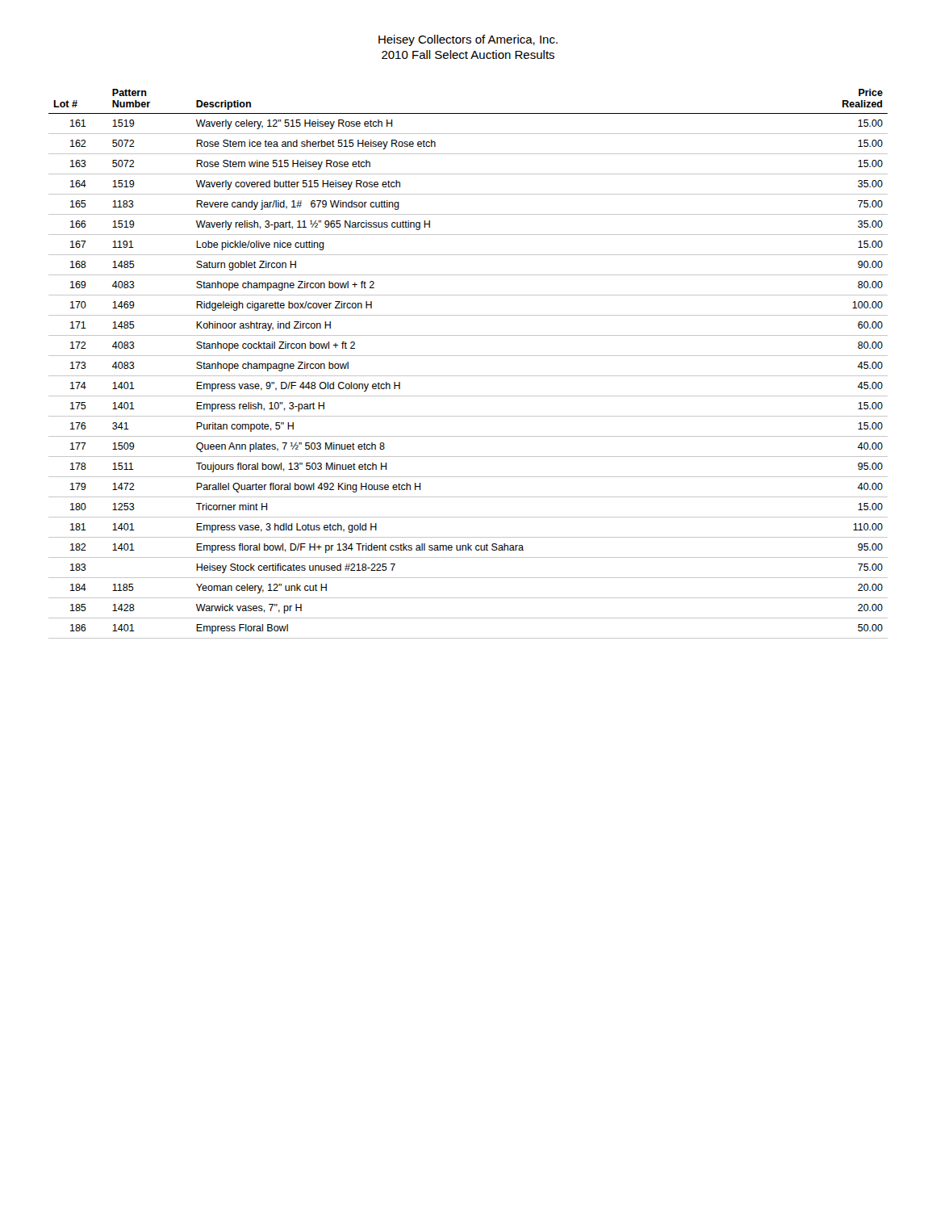Heisey Collectors of America, Inc.
2010 Fall Select Auction Results
| Lot # | Pattern Number | Description | Price Realized |
| --- | --- | --- | --- |
| 161 | 1519 | Waverly celery, 12" 515 Heisey Rose etch H | 15.00 |
| 162 | 5072 | Rose Stem ice tea and sherbet 515 Heisey Rose etch | 15.00 |
| 163 | 5072 | Rose Stem wine 515 Heisey Rose etch | 15.00 |
| 164 | 1519 | Waverly covered butter 515 Heisey Rose etch | 35.00 |
| 165 | 1183 | Revere candy jar/lid, 1# 679 Windsor cutting | 75.00 |
| 166 | 1519 | Waverly relish, 3-part, 11 ½” 965 Narcissus cutting H | 35.00 |
| 167 | 1191 | Lobe pickle/olive nice cutting | 15.00 |
| 168 | 1485 | Saturn goblet Zircon H | 90.00 |
| 169 | 4083 | Stanhope champagne Zircon bowl + ft 2 | 80.00 |
| 170 | 1469 | Ridgeleigh cigarette box/cover Zircon H | 100.00 |
| 171 | 1485 | Kohinoor ashtray, ind Zircon H | 60.00 |
| 172 | 4083 | Stanhope cocktail Zircon bowl + ft 2 | 80.00 |
| 173 | 4083 | Stanhope champagne Zircon bowl | 45.00 |
| 174 | 1401 | Empress vase, 9", D/F 448 Old Colony etch H | 45.00 |
| 175 | 1401 | Empress relish, 10", 3-part H | 15.00 |
| 176 | 341 | Puritan compote, 5" H | 15.00 |
| 177 | 1509 | Queen Ann plates, 7 ½” 503 Minuet etch 8 | 40.00 |
| 178 | 1511 | Toujours floral bowl, 13" 503 Minuet etch H | 95.00 |
| 179 | 1472 | Parallel Quarter floral bowl 492 King House etch H | 40.00 |
| 180 | 1253 | Tricorner mint H | 15.00 |
| 181 | 1401 | Empress vase, 3 hdld Lotus etch, gold H | 110.00 |
| 182 | 1401 | Empress floral bowl, D/F H+ pr 134 Trident cstks all same unk cut Sahara | 95.00 |
| 183 | | Heisey Stock certificates unused #218-225 7 | 75.00 |
| 184 | 1185 | Yeoman celery, 12" unk cut H | 20.00 |
| 185 | 1428 | Warwick vases, 7", pr H | 20.00 |
| 186 | 1401 | Empress Floral Bowl | 50.00 |